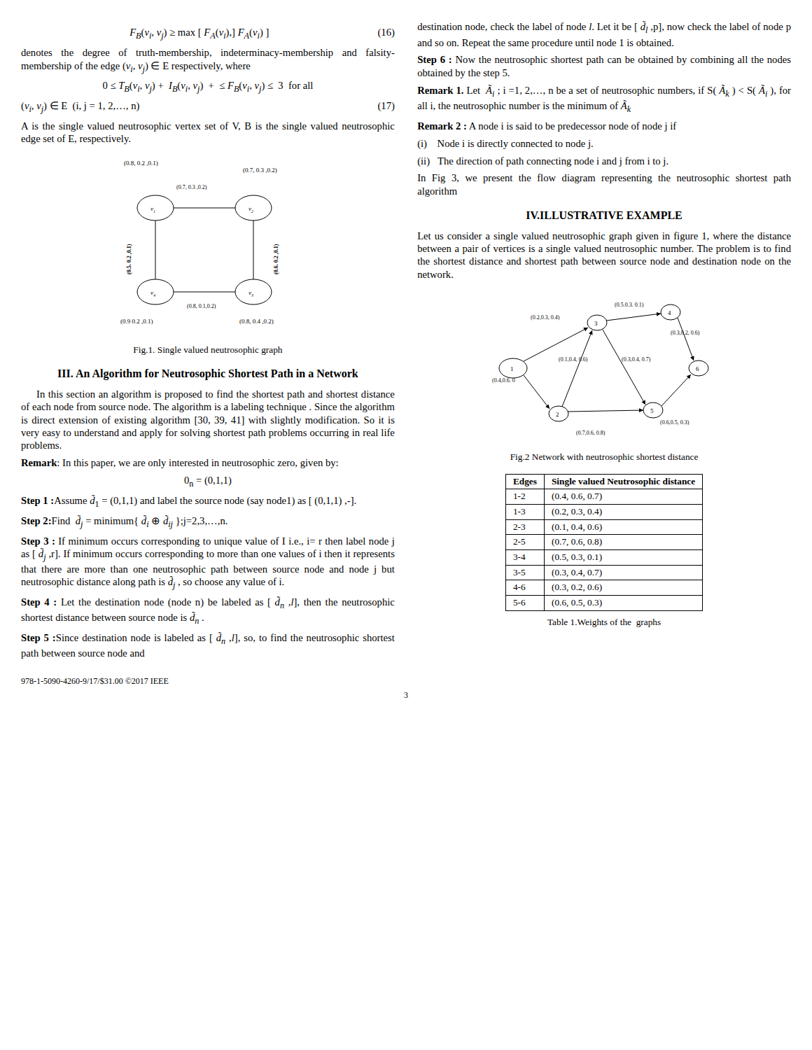FB(vi, vj) ≥ max [ FA(vi),] FA(vi) ] (16)
denotes the degree of truth-membership, indeterminacy-membership and falsity-membership of the edge (vi, vj) ∈ E respectively, where
0 ≤ TB(vi, vj) + IB(vi, vj) + ≤ FB(vi, vj) ≤ 3 for all
(vi, vj) ∈ E (i, j = 1, 2,…, n) (17)
A is the single valued neutrosophic vertex set of V, B is the single valued neutrosophic edge set of E, respectively.
(0.8, 0.2 ,0.1) (0.7, 0.3 ,0.2) (0.7, 0.3 ,0.2) v1 v2 v4 v3 (0.5. 0.2 ,0.1) (0.6. 0.2 ,0.1) (0.8, 0.1,0.2) (0.9 0.2 ,0.1) (0.8, 0.4 ,0.2)
Fig.1. Single valued neutrosophic graph
III. An Algorithm for Neutrosophic Shortest Path in a Network
In this section an algorithm is proposed to find the shortest path and shortest distance of each node from source node. The algorithm is a labeling technique . Since the algorithm is direct extension of existing algorithm [30, 39, 41] with slightly modification. So it is very easy to understand and apply for solving shortest path problems occurring in real life problems.
Remark: In this paper, we are only interested in neutrosophic zero, given by:
0n = (0,1,1)
Step 1 : Assume d̃1 = (0,1,1) and label the source node (say node1) as [ (0,1,1) ,-].
Step 2: Find d̃j = minimum{ d̃i ⊕ d̃ij };j=2,3,…,n.
Step 3 : If minimum occurs corresponding to unique value of I i.e., i= r then label node j as [ d̃j ,r]. If minimum occurs corresponding to more than one values of i then it represents that there are more than one neutrosophic path between source node and node j but neutrosophic distance along path is d̃j , so choose any value of i.
Step 4 : Let the destination node (node n) be labeled as [ d̃n ,l], then the neutrosophic shortest distance between source node is d̃n .
Step 5 : Since destination node is labeled as [ d̃n ,l], so, to find the neutrosophic shortest path between source node and
destination node, check the label of node l. Let it be [ d̃l ,p], now check the label of node p and so on. Repeat the same procedure until node 1 is obtained.
Step 6 : Now the neutrosophic shortest path can be obtained by combining all the nodes obtained by the step 5.
Remark 1. Let Ãi ; i =1, 2,…, n be a set of neutrosophic numbers, if S( Ãk ) < S( Ãi ), for all i, the neutrosophic number is the minimum of Ãk
Remark 2 : A node i is said to be predecessor node of node j if
(i) Node i is directly connected to node j.
(ii) The direction of path connecting node i and j from i to j.
In Fig 3, we present the flow diagram representing the neutrosophic shortest path algorithm
IV.ILLUSTRATIVE EXAMPLE
Let us consider a single valued neutrosophic graph given in figure 1, where the distance between a pair of vertices is a single valued neutrosophic number. The problem is to find the shortest distance and shortest path between source node and destination node on the network.
1 2 3 4 5 6 (0.2,0.3, 0.4) (0.5.0.3. 0.1) (0.3,0.2, 0.6) (0.1,0.4, 0.6) (0.3,0.4, 0.7) (0.4,0.6. 0 (0.6,0.5, 0.3) (0.7,0.6, 0.8)
Fig.2 Network with neutrosophic shortest distance
| Edges | Single valued Neutrosophic distance |
| --- | --- |
| 1-2 | (0.4, 0.6, 0.7) |
| 1-3 | (0.2, 0.3, 0.4) |
| 2-3 | (0.1, 0.4, 0.6) |
| 2-5 | (0.7, 0.6, 0.8) |
| 3-4 | (0.5, 0.3, 0.1) |
| 3-5 | (0.3, 0.4, 0.7) |
| 4-6 | (0.3, 0.2, 0.6) |
| 5-6 | (0.6, 0.5, 0.3) |
Table 1.Weights of the graphs
978-1-5090-4260-9/17/$31.00 ©2017 IEEE
3